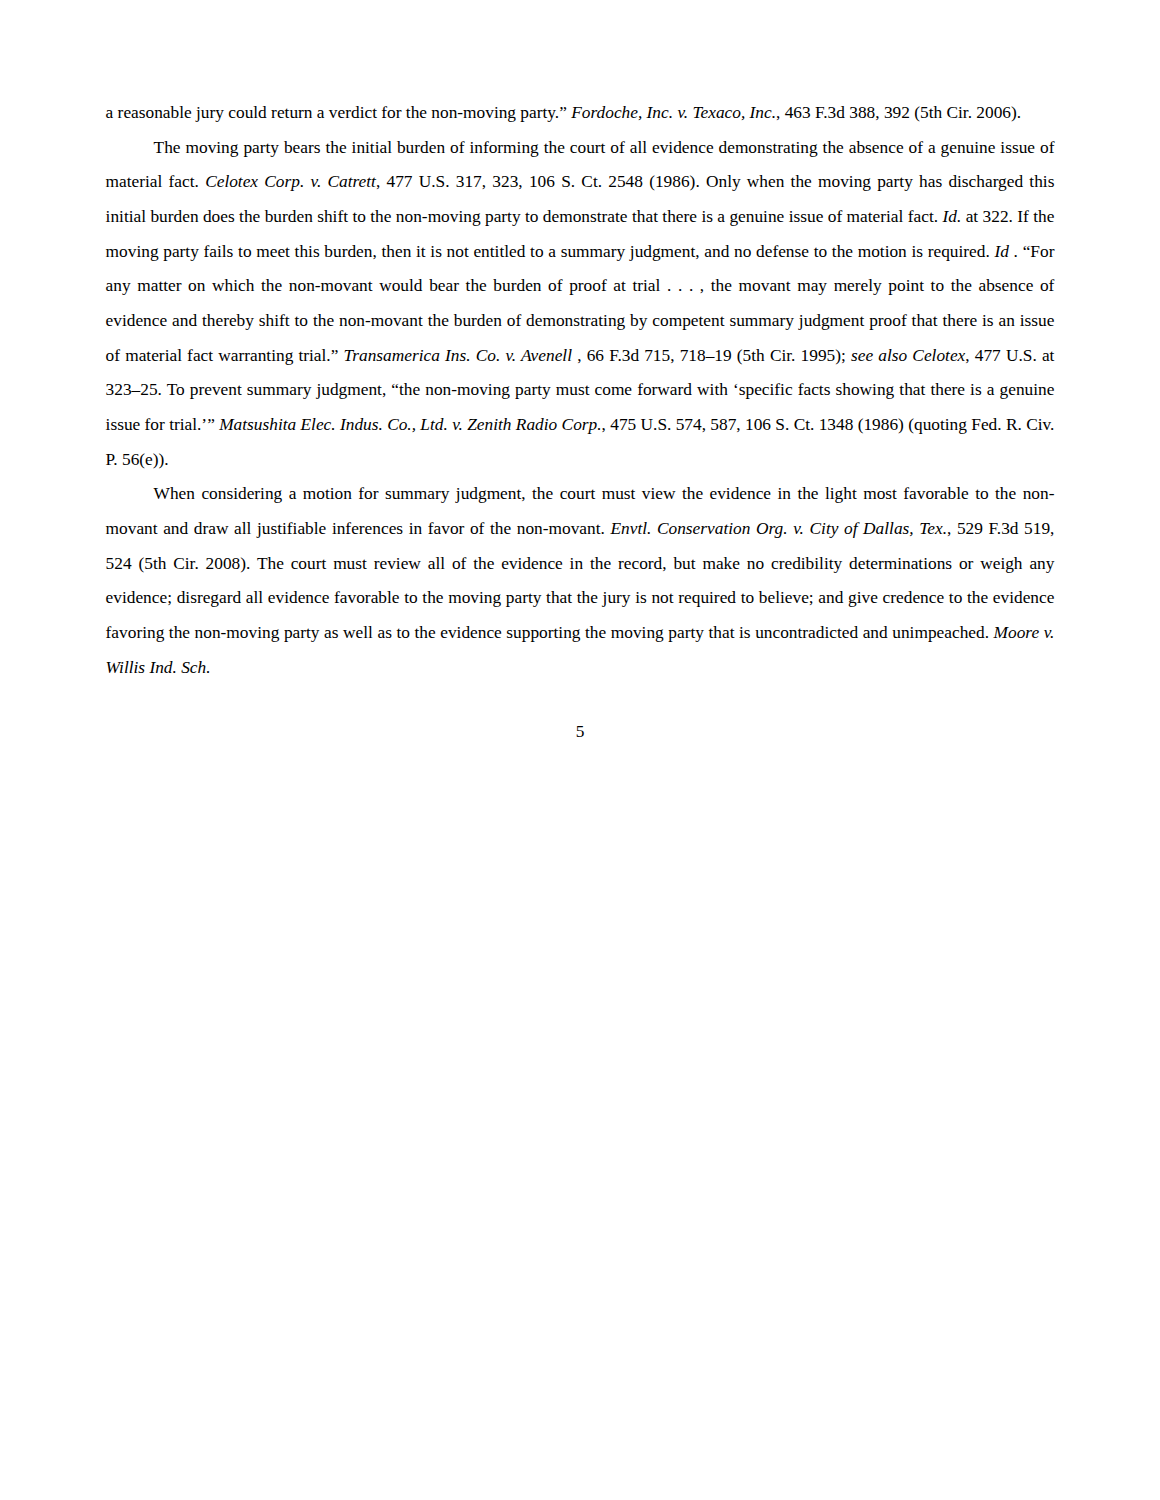a reasonable jury could return a verdict for the non-moving party.” Fordoche, Inc. v. Texaco, Inc., 463 F.3d 388, 392 (5th Cir. 2006).
The moving party bears the initial burden of informing the court of all evidence demonstrating the absence of a genuine issue of material fact. Celotex Corp. v. Catrett, 477 U.S. 317, 323, 106 S. Ct. 2548 (1986). Only when the moving party has discharged this initial burden does the burden shift to the non-moving party to demonstrate that there is a genuine issue of material fact. Id. at 322. If the moving party fails to meet this burden, then it is not entitled to a summary judgment, and no defense to the motion is required. Id . “For any matter on which the non-movant would bear the burden of proof at trial . . . , the movant may merely point to the absence of evidence and thereby shift to the non-movant the burden of demonstrating by competent summary judgment proof that there is an issue of material fact warranting trial.” Transamerica Ins. Co. v. Avenell , 66 F.3d 715, 718–19 (5th Cir. 1995); see also Celotex, 477 U.S. at 323–25. To prevent summary judgment, “the non-moving party must come forward with ‘specific facts showing that there is a genuine issue for trial.’” Matsushita Elec. Indus. Co., Ltd. v. Zenith Radio Corp., 475 U.S. 574, 587, 106 S. Ct. 1348 (1986) (quoting Fed. R. Civ. P. 56(e)).
When considering a motion for summary judgment, the court must view the evidence in the light most favorable to the non-movant and draw all justifiable inferences in favor of the non-movant. Envtl. Conservation Org. v. City of Dallas, Tex., 529 F.3d 519, 524 (5th Cir. 2008). The court must review all of the evidence in the record, but make no credibility determinations or weigh any evidence; disregard all evidence favorable to the moving party that the jury is not required to believe; and give credence to the evidence favoring the non-moving party as well as to the evidence supporting the moving party that is uncontradicted and unimpeached. Moore v. Willis Ind. Sch.
5